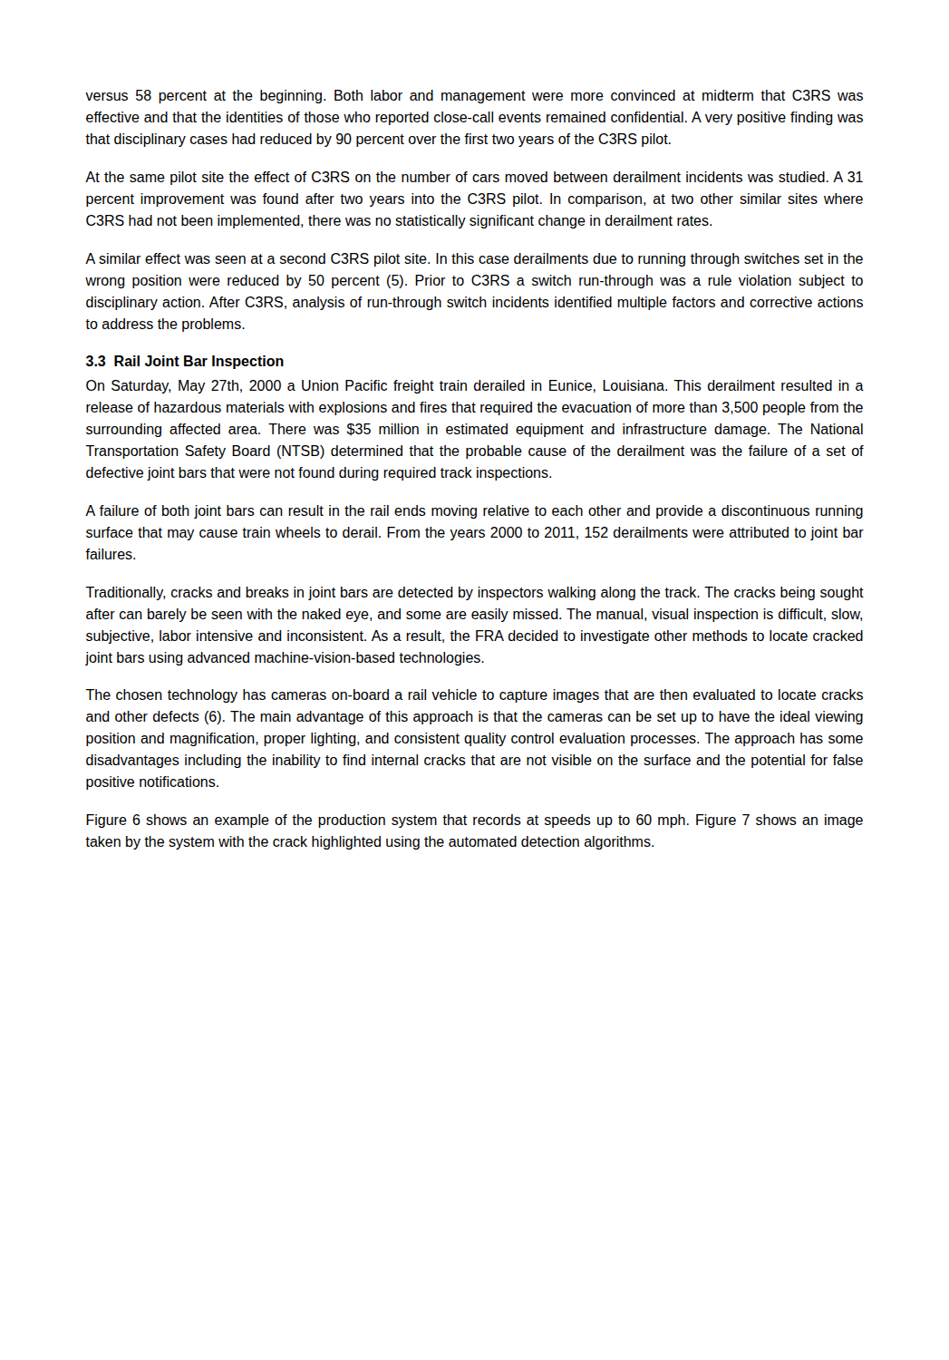versus 58 percent at the beginning. Both labor and management were more convinced at midterm that C3RS was effective and that the identities of those who reported close-call events remained confidential. A very positive finding was that disciplinary cases had reduced by 90 percent over the first two years of the C3RS pilot.
At the same pilot site the effect of C3RS on the number of cars moved between derailment incidents was studied. A 31 percent improvement was found after two years into the C3RS pilot. In comparison, at two other similar sites where C3RS had not been implemented, there was no statistically significant change in derailment rates.
A similar effect was seen at a second C3RS pilot site. In this case derailments due to running through switches set in the wrong position were reduced by 50 percent (5). Prior to C3RS a switch run-through was a rule violation subject to disciplinary action. After C3RS, analysis of run-through switch incidents identified multiple factors and corrective actions to address the problems.
3.3 Rail Joint Bar Inspection
On Saturday, May 27th, 2000 a Union Pacific freight train derailed in Eunice, Louisiana. This derailment resulted in a release of hazardous materials with explosions and fires that required the evacuation of more than 3,500 people from the surrounding affected area. There was $35 million in estimated equipment and infrastructure damage. The National Transportation Safety Board (NTSB) determined that the probable cause of the derailment was the failure of a set of defective joint bars that were not found during required track inspections.
A failure of both joint bars can result in the rail ends moving relative to each other and provide a discontinuous running surface that may cause train wheels to derail. From the years 2000 to 2011, 152 derailments were attributed to joint bar failures.
Traditionally, cracks and breaks in joint bars are detected by inspectors walking along the track. The cracks being sought after can barely be seen with the naked eye, and some are easily missed. The manual, visual inspection is difficult, slow, subjective, labor intensive and inconsistent. As a result, the FRA decided to investigate other methods to locate cracked joint bars using advanced machine-vision-based technologies.
The chosen technology has cameras on-board a rail vehicle to capture images that are then evaluated to locate cracks and other defects (6). The main advantage of this approach is that the cameras can be set up to have the ideal viewing position and magnification, proper lighting, and consistent quality control evaluation processes. The approach has some disadvantages including the inability to find internal cracks that are not visible on the surface and the potential for false positive notifications.
Figure 6 shows an example of the production system that records at speeds up to 60 mph. Figure 7 shows an image taken by the system with the crack highlighted using the automated detection algorithms.